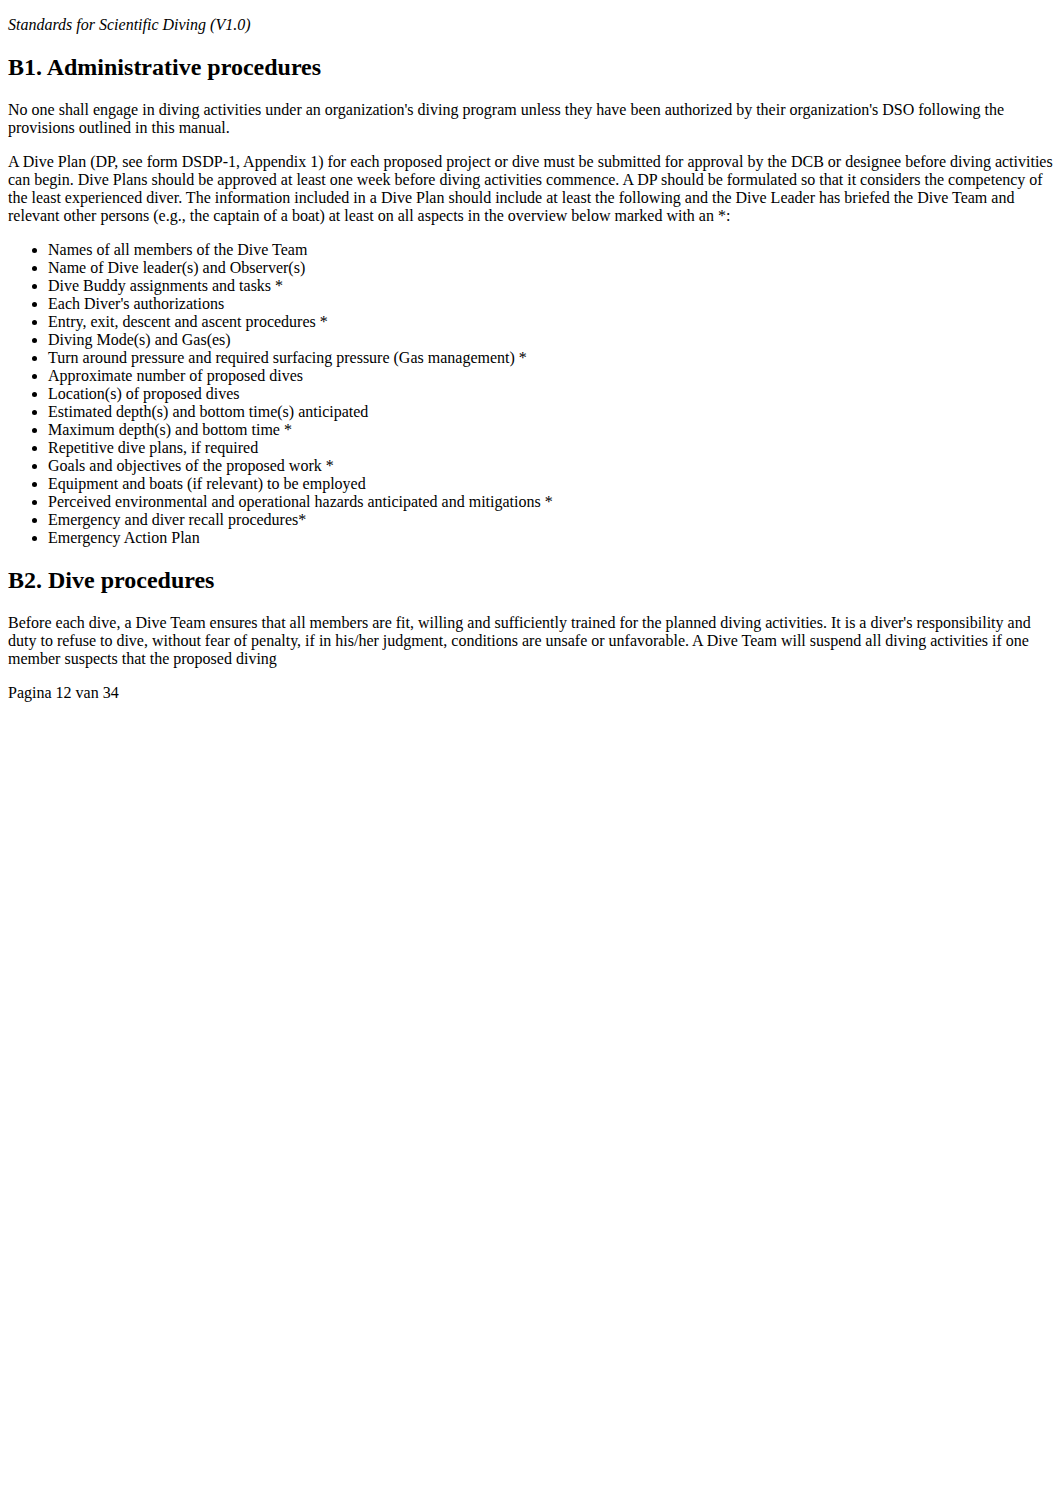Standards for Scientific Diving (V1.0)
B1. Administrative procedures
No one shall engage in diving activities under an organization's diving program unless they have been authorized by their organization's DSO following the provisions outlined in this manual.
A Dive Plan (DP, see form DSDP-1, Appendix 1) for each proposed project or dive must be submitted for approval by the DCB or designee before diving activities can begin. Dive Plans should be approved at least one week before diving activities commence. A DP should be formulated so that it considers the competency of the least experienced diver. The information included in a Dive Plan should include at least the following and the Dive Leader has briefed the Dive Team and relevant other persons (e.g., the captain of a boat) at least on all aspects in the overview below marked with an *:
Names of all members of the Dive Team
Name of Dive leader(s) and Observer(s)
Dive Buddy assignments and tasks *
Each Diver's authorizations
Entry, exit, descent and ascent procedures *
Diving Mode(s) and Gas(es)
Turn around pressure and required surfacing pressure (Gas management) *
Approximate number of proposed dives
Location(s) of proposed dives
Estimated depth(s) and bottom time(s) anticipated
Maximum depth(s) and bottom time *
Repetitive dive plans, if required
Goals and objectives of the proposed work *
Equipment and boats (if relevant) to be employed
Perceived environmental and operational hazards anticipated and mitigations *
Emergency and diver recall procedures*
Emergency Action Plan
B2. Dive procedures
Before each dive, a Dive Team ensures that all members are fit, willing and sufficiently trained for the planned diving activities. It is a diver's responsibility and duty to refuse to dive, without fear of penalty, if in his/her judgment, conditions are unsafe or unfavorable. A Dive Team will suspend all diving activities if one member suspects that the proposed diving
Pagina 12 van 34